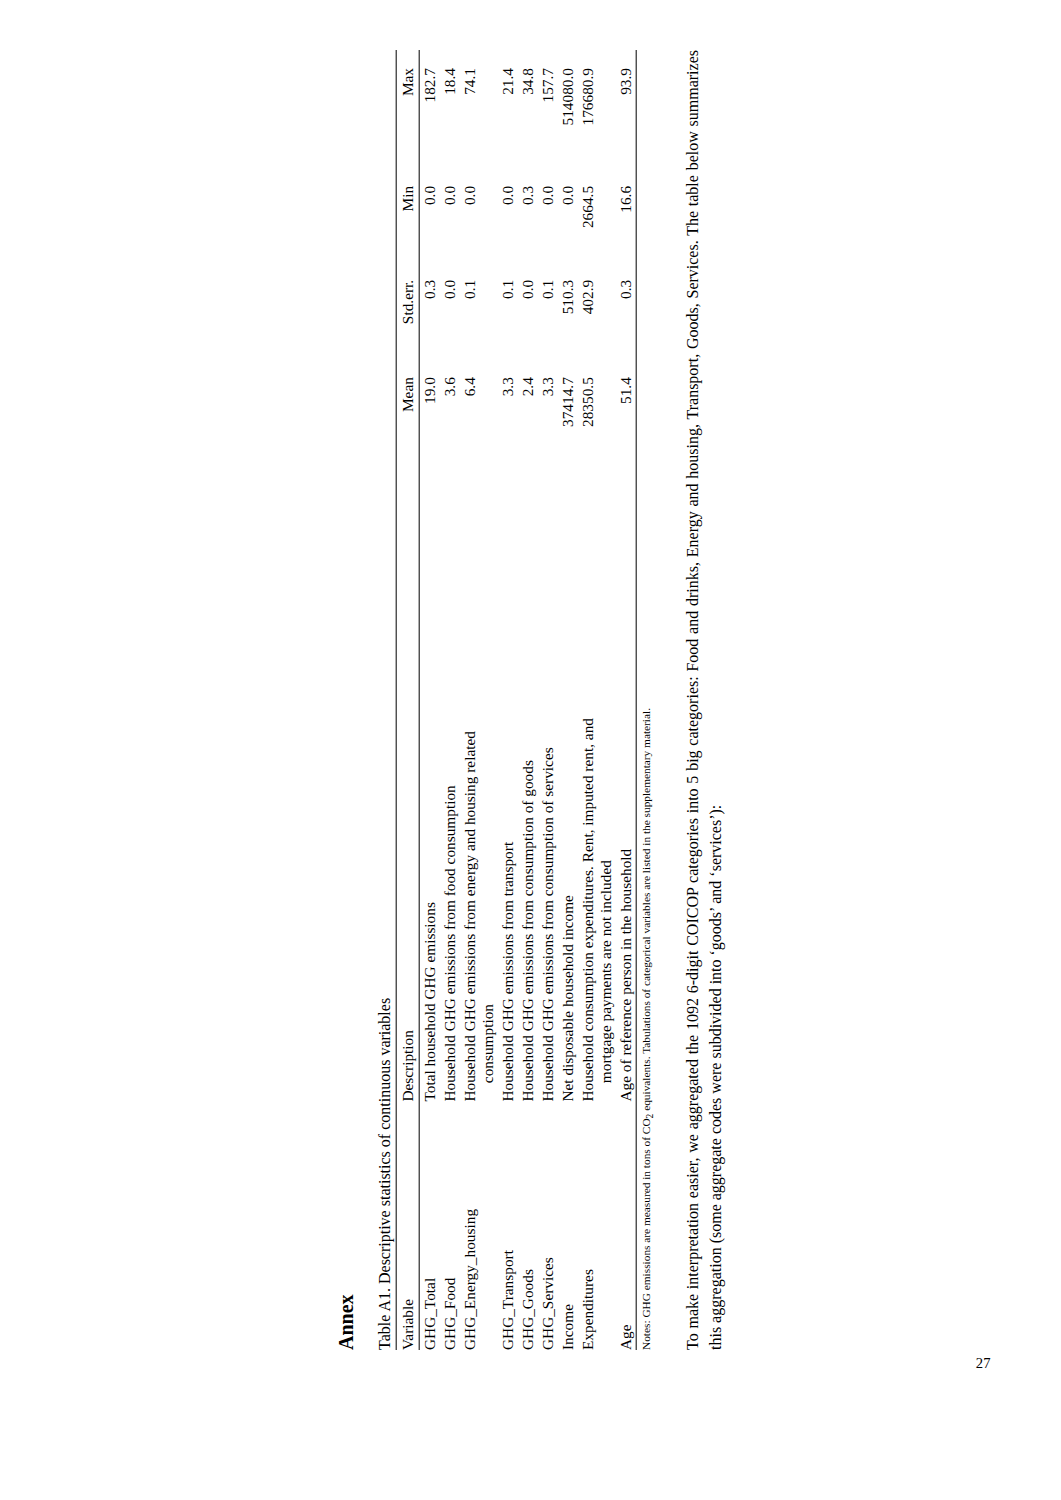Annex
Table A1. Descriptive statistics of continuous variables
| Variable | Description | Mean | Std.err. | Min | Max |
| --- | --- | --- | --- | --- | --- |
| GHG_Total | Total household GHG emissions | 19.0 | 0.3 | 0.0 | 182.7 |
| GHG_Food | Household GHG emissions from food consumption | 3.6 | 0.0 | 0.0 | 18.4 |
| GHG_Energy_housing | Household GHG emissions from energy and housing related consumption | 6.4 | 0.1 | 0.0 | 74.1 |
| GHG_Transport | Household GHG emissions from transport | 3.3 | 0.1 | 0.0 | 21.4 |
| GHG_Goods | Household GHG emissions from consumption of goods | 2.4 | 0.0 | 0.3 | 34.8 |
| GHG_Services | Household GHG emissions from consumption of services | 3.3 | 0.1 | 0.0 | 157.7 |
| Income | Net disposable household income | 37414.7 | 510.3 | 0.0 | 514080.0 |
| Expenditures | Household consumption expenditures. Rent, imputed rent, and mortgage payments are not included | 28350.5 | 402.9 | 2664.5 | 176680.9 |
| Age | Age of reference person in the household | 51.4 | 0.3 | 16.6 | 93.9 |
Notes: GHG emissions are measured in tons of CO2 equivalents. Tabulations of categorical variables are listed in the supplementary material.
To make interpretation easier, we aggregated the 1092 6-digit COICOP categories into 5 big categories: Food and drinks, Energy and housing, Transport, Goods, Services. The table below summarizes this aggregation (some aggregate codes were subdivided into ‘goods’ and ‘services’):
27